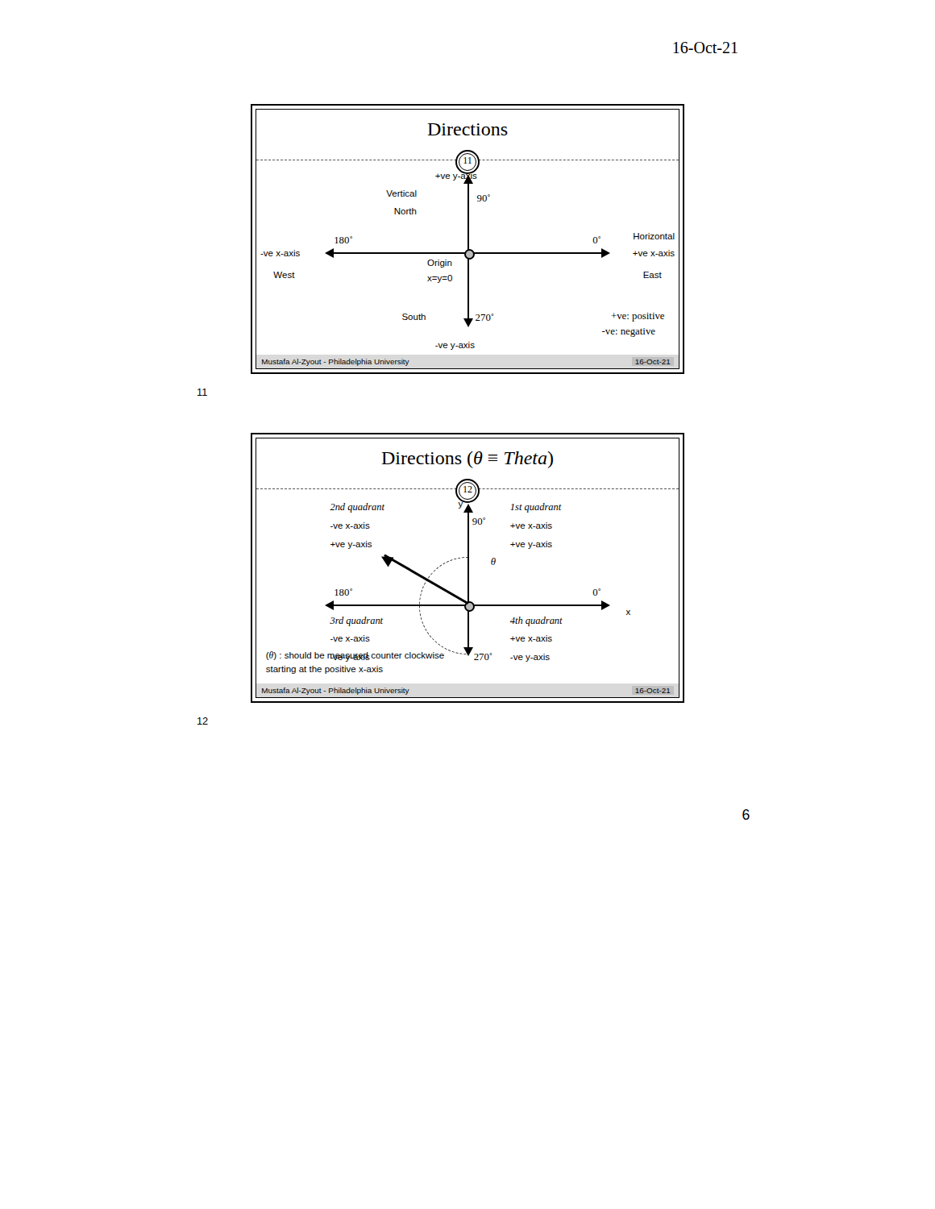16-Oct-21
Directions
11
+ve y-axis
Vertical
North
90˚
Horizontal
+ve x-axis
East
0˚
-ve x-axis
West
180˚
Origin
x=y=0
South
270˚
-ve y-axis
+ve: positive
-ve: negative
Mustafa Al-Zyout - Philadelphia University 16-Oct-21
11
Directions (θ ≡ Theta)
12
y
x
90˚
0˚
180˚
270˚
2nd quadrant
-ve x-axis
+ve y-axis
1st quadrant
+ve x-axis
+ve y-axis
3rd quadrant
-ve x-axis
-ve y-axis
4th quadrant
+ve x-axis
-ve y-axis
θ
(θ) : should be measured counter clockwise starting at the positive x-axis
Mustafa Al-Zyout - Philadelphia University 16-Oct-21
12
6